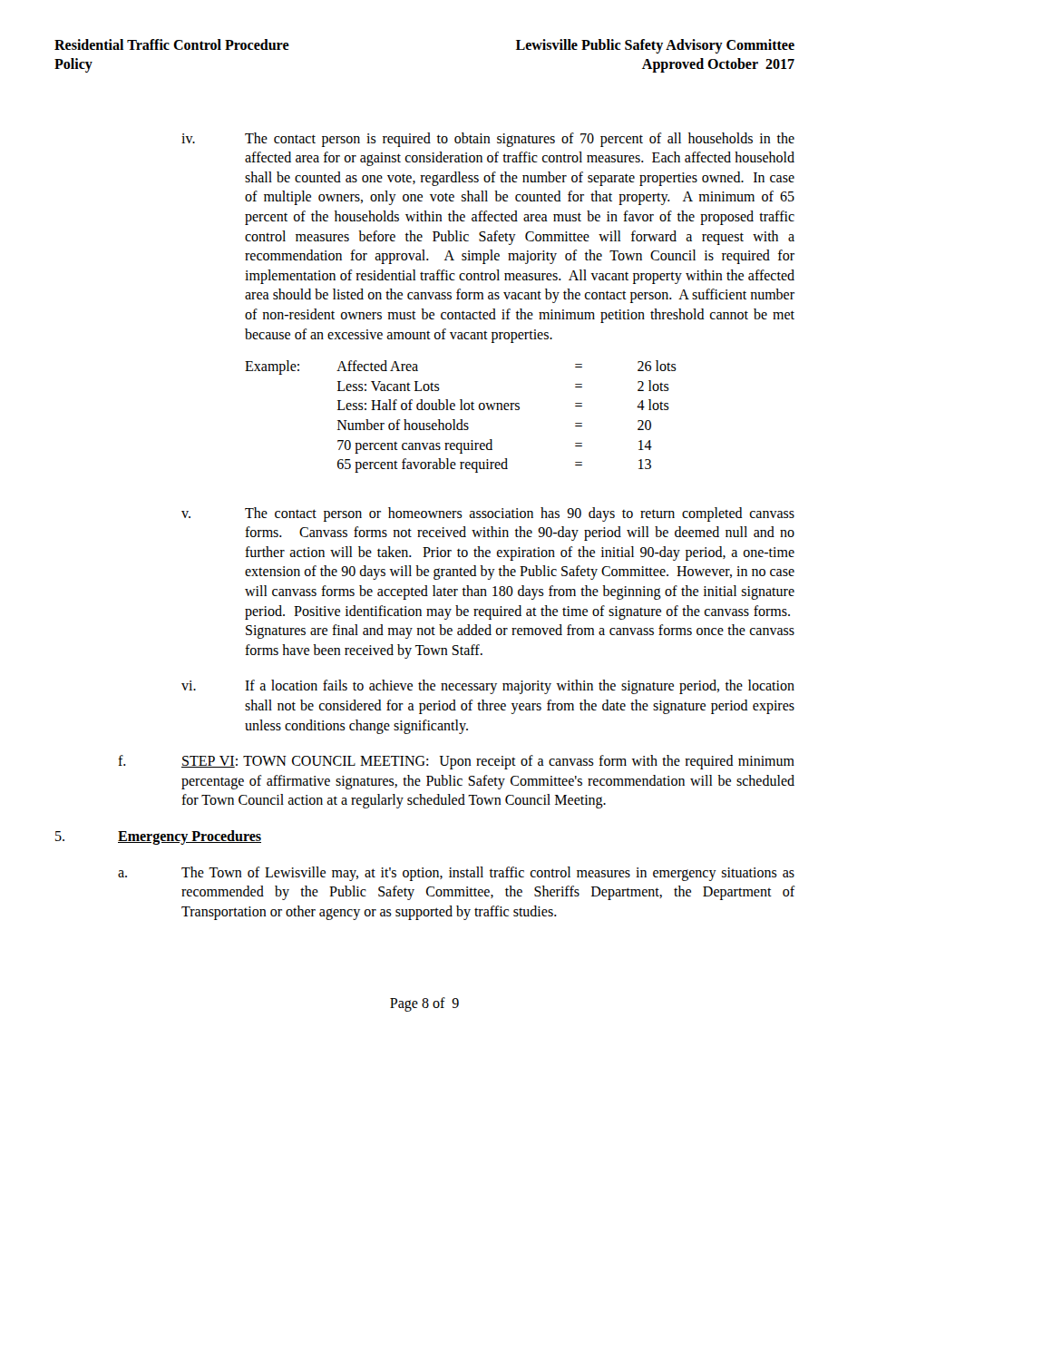Residential Traffic Control Procedure
Policy
Lewisville Public Safety Advisory Committee
Approved October 2017
iv.
The contact person is required to obtain signatures of 70 percent of all households in the affected area for or against consideration of traffic control measures. Each affected household shall be counted as one vote, regardless of the number of separate properties owned. In case of multiple owners, only one vote shall be counted for that property. A minimum of 65 percent of the households within the affected area must be in favor of the proposed traffic control measures before the Public Safety Committee will forward a request with a recommendation for approval. A simple majority of the Town Council is required for implementation of residential traffic control measures. All vacant property within the affected area should be listed on the canvass form as vacant by the contact person. A sufficient number of non-resident owners must be contacted if the minimum petition threshold cannot be met because of an excessive amount of vacant properties.
| Example: | Affected Area | = | 26 lots |
| | Less: Vacant Lots | = | 2 lots |
| | Less: Half of double lot owners | = | 4 lots |
| | Number of households | = | 20 |
| | 70 percent canvas required | = | 14 |
| | 65 percent favorable required | = | 13 |
v.
The contact person or homeowners association has 90 days to return completed canvass forms. Canvass forms not received within the 90-day period will be deemed null and no further action will be taken. Prior to the expiration of the initial 90-day period, a one-time extension of the 90 days will be granted by the Public Safety Committee. However, in no case will canvass forms be accepted later than 180 days from the beginning of the initial signature period. Positive identification may be required at the time of signature of the canvass forms. Signatures are final and may not be added or removed from a canvass forms once the canvass forms have been received by Town Staff.
vi.
If a location fails to achieve the necessary majority within the signature period, the location shall not be considered for a period of three years from the date the signature period expires unless conditions change significantly.
f.
STEP VI: TOWN COUNCIL MEETING: Upon receipt of a canvass form with the required minimum percentage of affirmative signatures, the Public Safety Committee's recommendation will be scheduled for Town Council action at a regularly scheduled Town Council Meeting.
5.
Emergency Procedures
a.
The Town of Lewisville may, at it's option, install traffic control measures in emergency situations as recommended by the Public Safety Committee, the Sheriffs Department, the Department of Transportation or other agency or as supported by traffic studies.
Page 8 of 9